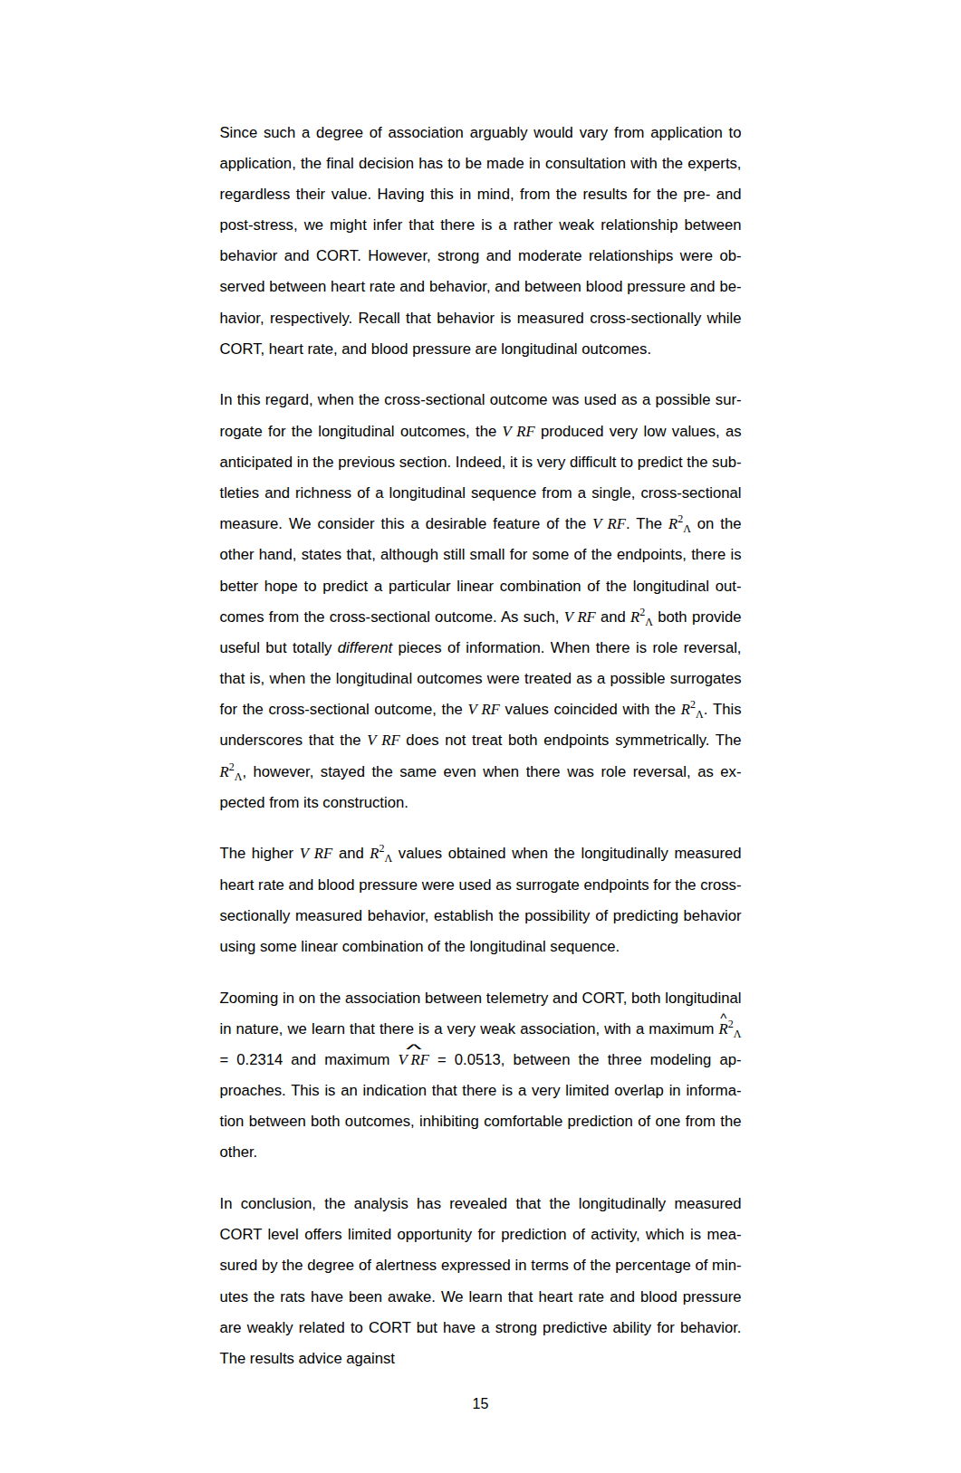Since such a degree of association arguably would vary from application to application, the final decision has to be made in consultation with the experts, regardless their value. Having this in mind, from the results for the pre- and post-stress, we might infer that there is a rather weak relationship between behavior and CORT. However, strong and moderate relationships were observed between heart rate and behavior, and between blood pressure and behavior, respectively. Recall that behavior is measured cross-sectionally while CORT, heart rate, and blood pressure are longitudinal outcomes.
In this regard, when the cross-sectional outcome was used as a possible surrogate for the longitudinal outcomes, the V RF produced very low values, as anticipated in the previous section. Indeed, it is very difficult to predict the subtleties and richness of a longitudinal sequence from a single, cross-sectional measure. We consider this a desirable feature of the V RF. The R2Λ on the other hand, states that, although still small for some of the endpoints, there is better hope to predict a particular linear combination of the longitudinal outcomes from the cross-sectional outcome. As such, V RF and R2Λ both provide useful but totally different pieces of information. When there is role reversal, that is, when the longitudinal outcomes were treated as a possible surrogates for the cross-sectional outcome, the V RF values coincided with the R2Λ. This underscores that the V RF does not treat both endpoints symmetrically. The R2Λ, however, stayed the same even when there was role reversal, as expected from its construction.
The higher V RF and R2Λ values obtained when the longitudinally measured heart rate and blood pressure were used as surrogate endpoints for the cross-sectionally measured behavior, establish the possibility of predicting behavior using some linear combination of the longitudinal sequence.
Zooming in on the association between telemetry and CORT, both longitudinal in nature, we learn that there is a very weak association, with a maximum ^R2Λ = 0.2314 and maximum ^V RF = 0.0513, between the three modeling approaches. This is an indication that there is a very limited overlap in information between both outcomes, inhibiting comfortable prediction of one from the other.
In conclusion, the analysis has revealed that the longitudinally measured CORT level offers limited opportunity for prediction of activity, which is measured by the degree of alertness expressed in terms of the percentage of minutes the rats have been awake. We learn that heart rate and blood pressure are weakly related to CORT but have a strong predictive ability for behavior. The results advice against
15